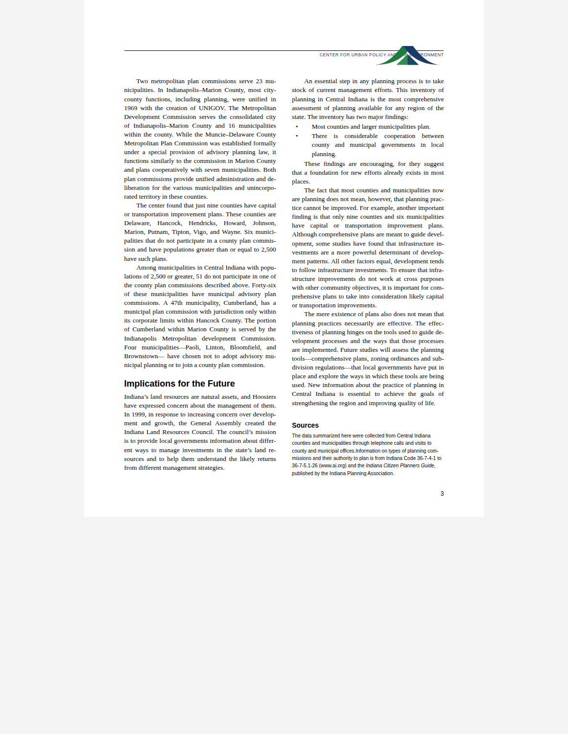Center for Urban Policy and the Environment
Two metropolitan plan commissions serve 23 municipalities. In Indianapolis–Marion County, most city-county functions, including planning, were unified in 1969 with the creation of UNIGOV. The Metropolitan Development Commission serves the consolidated city of Indianapolis–Marion County and 16 municipalities within the county. While the Muncie–Delaware County Metropolitan Plan Commission was established formally under a special provision of advisory planning law, it functions similarly to the commission in Marion County and plans cooperatively with seven municipalities. Both plan commissions provide unified administration and deliberation for the various municipalities and unincorporated territory in these counties.
The center found that just nine counties have capital or transportation improvement plans. These counties are Delaware, Hancock, Hendricks, Howard, Johnson, Marion, Putnam, Tipton, Vigo, and Wayne. Six municipalities that do not participate in a county plan commission and have populations greater than or equal to 2,500 have such plans.
Among municipalities in Central Indiana with populations of 2,500 or greater, 51 do not participate in one of the county plan commissions described above. Forty-six of these municipalities have municipal advisory plan commissions. A 47th municipality, Cumberland, has a municipal plan commission with jurisdiction only within its corporate limits within Hancock County. The portion of Cumberland within Marion County is served by the Indianapolis Metropolitan development Commission. Four municipalities—Paoli, Linton, Bloomfield, and Brownstown— have chosen not to adopt advisory municipal planning or to join a county plan commission.
Implications for the Future
Indiana’s land resources are natural assets, and Hoosiers have expressed concern about the management of them. In 1999, in response to increasing concern over development and growth, the General Assembly created the Indiana Land Resources Council. The council’s mission is to provide local governments information about different ways to manage investments in the state’s land resources and to help them understand the likely returns from different management strategies.
An essential step in any planning process is to take stock of current management efforts. This inventory of planning in Central Indiana is the most comprehensive assessment of planning available for any region of the state. The inventory has two major findings:
Most counties and larger municipalities plan.
There is considerable cooperation between county and municipal governments in local planning.
These findings are encouraging, for they suggest that a foundation for new efforts already exists in most places.
The fact that most counties and municipalities now are planning does not mean, however, that planning practice cannot be improved. For example, another important finding is that only nine counties and six municipalities have capital or transportation improvement plans. Although comprehensive plans are meant to guide development, some studies have found that infrastructure investments are a more powerful determinant of development patterns. All other factors equal, development tends to follow infrastructure investments. To ensure that infrastructure improvements do not work at cross purposes with other community objectives, it is important for comprehensive plans to take into consideration likely capital or transportation improvements.
The mere existence of plans also does not mean that planning practices necessarily are effective. The effectiveness of planning hinges on the tools used to guide development processes and the ways that those processes are implemented. Future studies will assess the planning tools—comprehensive plans, zoning ordinances and subdivision regulations—that local governments have put in place and explore the ways in which these tools are being used. New information about the practice of planning in Central Indiana is essential to achieve the goals of strengthening the region and improving quality of life.
Sources
The data summarized here were collected from Central Indiana counties and municipalities through telephone calls and visits to county and municipal offices.Information on types of planning commissions and their authority to plan is from Indiana Code 36-7-4-1 to 36-7-5.1-26 (www.ai.org) and the Indiana Citizen Planners Guide, published by the Indiana Planning Association.
3